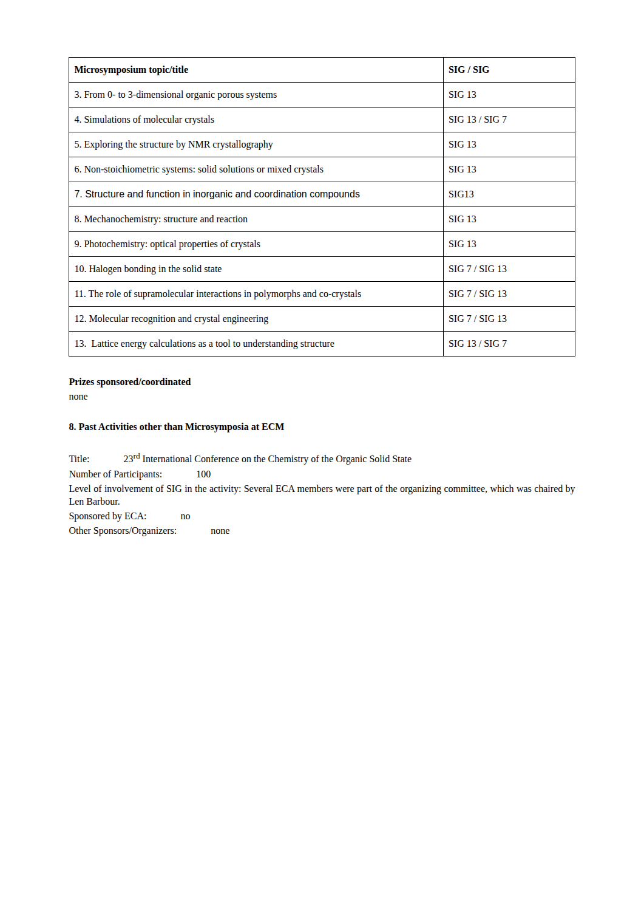| Microsymposium topic/title | SIG / SIG |
| --- | --- |
| 3. From 0- to 3-dimensional organic porous systems | SIG 13 |
| 4. Simulations of molecular crystals | SIG 13 / SIG 7 |
| 5. Exploring the structure by NMR crystallography | SIG 13 |
| 6. Non-stoichiometric systems: solid solutions or mixed crystals | SIG 13 |
| 7. Structure and function in inorganic and coordination compounds | SIG13 |
| 8. Mechanochemistry: structure and reaction | SIG 13 |
| 9. Photochemistry: optical properties of crystals | SIG 13 |
| 10. Halogen bonding in the solid state | SIG 7 / SIG 13 |
| 11. The role of supramolecular interactions in polymorphs and co-crystals | SIG 7 / SIG 13 |
| 12. Molecular recognition and crystal engineering | SIG 7 / SIG 13 |
| 13. Lattice energy calculations as a tool to understanding structure | SIG 13 / SIG 7 |
Prizes sponsored/coordinated
none
8. Past Activities other than Microsymposia at ECM
Title: 23rd International Conference on the Chemistry of the Organic Solid State
Number of Participants: 100
Level of involvement of SIG in the activity: Several ECA members were part of the organizing committee, which was chaired by Len Barbour.
Sponsored by ECA: no
Other Sponsors/Organizers: none